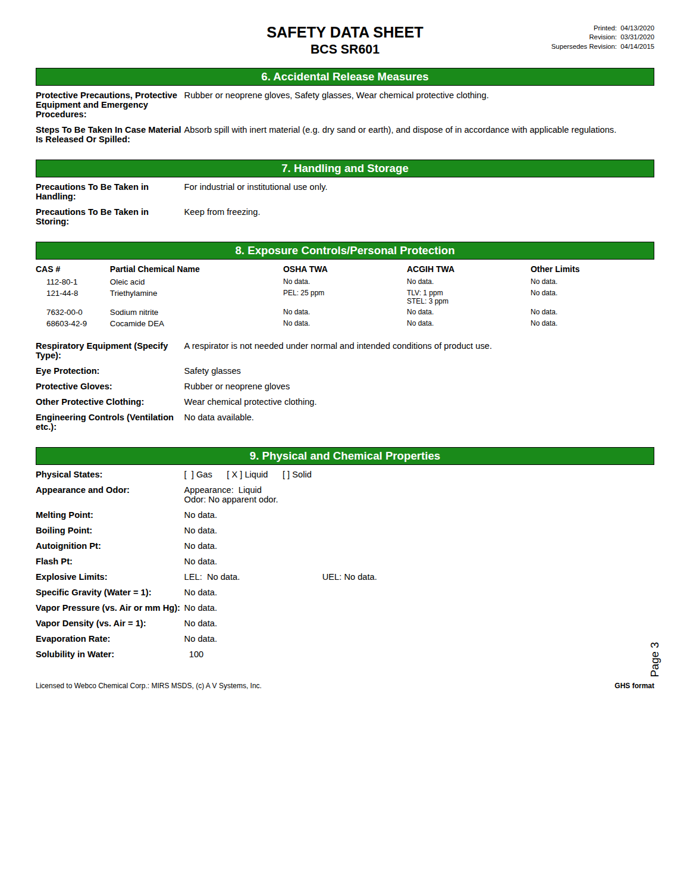Printed: 04/13/2020
Revision: 03/31/2020
Supersedes Revision: 04/14/2015
SAFETY DATA SHEET
BCS SR601
6. Accidental Release Measures
| Protective Precautions, Protective Equipment and Emergency Procedures: | Rubber or neoprene gloves, Safety glasses, Wear chemical protective clothing. |
| Steps To Be Taken In Case Material Is Released Or Spilled: | Absorb spill with inert material (e.g. dry sand or earth), and dispose of in accordance with applicable regulations. |
7. Handling and Storage
| Precautions To Be Taken in Handling: | For industrial or institutional use only. |
| Precautions To Be Taken in Storing: | Keep from freezing. |
8. Exposure Controls/Personal Protection
| CAS # | Partial Chemical Name | OSHA TWA | ACGIH TWA | Other Limits |
| --- | --- | --- | --- | --- |
| 112-80-1 | Oleic acid | No data. | No data. | No data. |
| 121-44-8 | Triethylamine | PEL: 25 ppm | TLV: 1 ppm STEL: 3 ppm | No data. |
| 7632-00-0 | Sodium nitrite | No data. | No data. | No data. |
| 68603-42-9 | Cocamide DEA | No data. | No data. | No data. |
| Respiratory Equipment (Specify Type): | A respirator is not needed under normal and intended conditions of product use. |
| Eye Protection: | Safety glasses |
| Protective Gloves: | Rubber or neoprene gloves |
| Other Protective Clothing: | Wear chemical protective clothing. |
| Engineering Controls (Ventilation etc.): | No data available. |
9. Physical and Chemical Properties
| Physical States: | [ ] Gas [ X ] Liquid [ ] Solid |
| Appearance and Odor: | Appearance: Liquid Odor: No apparent odor. |
| Melting Point: | No data. |
| Boiling Point: | No data. |
| Autoignition Pt: | No data. |
| Flash Pt: | No data. |
| Explosive Limits: | LEL: No data. UEL: No data. |
| Specific Gravity (Water = 1): | No data. |
| Vapor Pressure (vs. Air or mm Hg): | No data. |
| Vapor Density (vs. Air = 1): | No data. |
| Evaporation Rate: | No data. |
| Solubility in Water: | 100 |
Licensed to Webco Chemical Corp.: MIRS MSDS, (c) A V Systems, Inc.
GHS format
Page 3